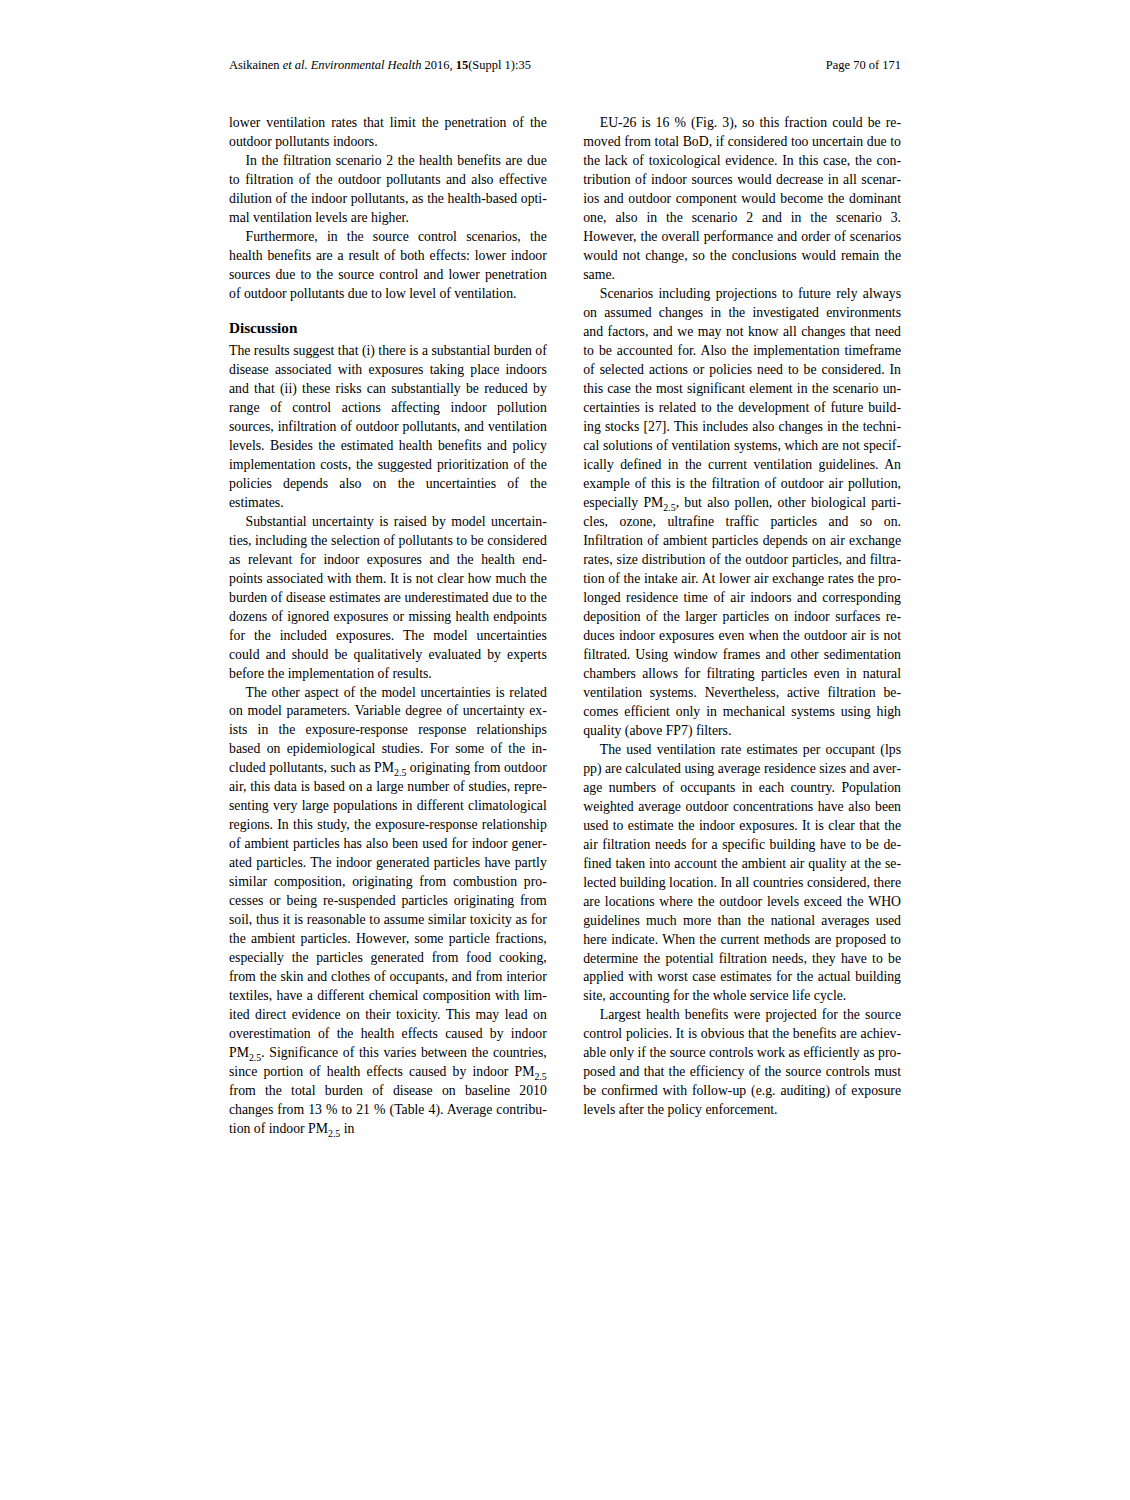Asikainen et al. Environmental Health 2016, 15(Suppl 1):35
Page 70 of 171
lower ventilation rates that limit the penetration of the outdoor pollutants indoors.
In the filtration scenario 2 the health benefits are due to filtration of the outdoor pollutants and also effective dilution of the indoor pollutants, as the health-based optimal ventilation levels are higher.
Furthermore, in the source control scenarios, the health benefits are a result of both effects: lower indoor sources due to the source control and lower penetration of outdoor pollutants due to low level of ventilation.
Discussion
The results suggest that (i) there is a substantial burden of disease associated with exposures taking place indoors and that (ii) these risks can substantially be reduced by range of control actions affecting indoor pollution sources, infiltration of outdoor pollutants, and ventilation levels. Besides the estimated health benefits and policy implementation costs, the suggested prioritization of the policies depends also on the uncertainties of the estimates.
Substantial uncertainty is raised by model uncertainties, including the selection of pollutants to be considered as relevant for indoor exposures and the health end-points associated with them. It is not clear how much the burden of disease estimates are underestimated due to the dozens of ignored exposures or missing health endpoints for the included exposures. The model uncertainties could and should be qualitatively evaluated by experts before the implementation of results.
The other aspect of the model uncertainties is related on model parameters. Variable degree of uncertainty exists in the exposure-response response relationships based on epidemiological studies. For some of the included pollutants, such as PM2.5 originating from outdoor air, this data is based on a large number of studies, representing very large populations in different climatological regions. In this study, the exposure-response relationship of ambient particles has also been used for indoor generated particles. The indoor generated particles have partly similar composition, originating from combustion processes or being re-suspended particles originating from soil, thus it is reasonable to assume similar toxicity as for the ambient particles. However, some particle fractions, especially the particles generated from food cooking, from the skin and clothes of occupants, and from interior textiles, have a different chemical composition with limited direct evidence on their toxicity. This may lead on overestimation of the health effects caused by indoor PM2.5. Significance of this varies between the countries, since portion of health effects caused by indoor PM2.5 from the total burden of disease on baseline 2010 changes from 13 % to 21 % (Table 4). Average contribution of indoor PM2.5 in
EU-26 is 16 % (Fig. 3), so this fraction could be removed from total BoD, if considered too uncertain due to the lack of toxicological evidence. In this case, the contribution of indoor sources would decrease in all scenarios and outdoor component would become the dominant one, also in the scenario 2 and in the scenario 3. However, the overall performance and order of scenarios would not change, so the conclusions would remain the same.
Scenarios including projections to future rely always on assumed changes in the investigated environments and factors, and we may not know all changes that need to be accounted for. Also the implementation timeframe of selected actions or policies need to be considered. In this case the most significant element in the scenario uncertainties is related to the development of future building stocks [27]. This includes also changes in the technical solutions of ventilation systems, which are not specifically defined in the current ventilation guidelines. An example of this is the filtration of outdoor air pollution, especially PM2.5, but also pollen, other biological particles, ozone, ultrafine traffic particles and so on. Infiltration of ambient particles depends on air exchange rates, size distribution of the outdoor particles, and filtration of the intake air. At lower air exchange rates the prolonged residence time of air indoors and corresponding deposition of the larger particles on indoor surfaces reduces indoor exposures even when the outdoor air is not filtrated. Using window frames and other sedimentation chambers allows for filtrating particles even in natural ventilation systems. Nevertheless, active filtration becomes efficient only in mechanical systems using high quality (above FP7) filters.
The used ventilation rate estimates per occupant (lps pp) are calculated using average residence sizes and average numbers of occupants in each country. Population weighted average outdoor concentrations have also been used to estimate the indoor exposures. It is clear that the air filtration needs for a specific building have to be defined taken into account the ambient air quality at the selected building location. In all countries considered, there are locations where the outdoor levels exceed the WHO guidelines much more than the national averages used here indicate. When the current methods are proposed to determine the potential filtration needs, they have to be applied with worst case estimates for the actual building site, accounting for the whole service life cycle.
Largest health benefits were projected for the source control policies. It is obvious that the benefits are achievable only if the source controls work as efficiently as proposed and that the efficiency of the source controls must be confirmed with follow-up (e.g. auditing) of exposure levels after the policy enforcement.